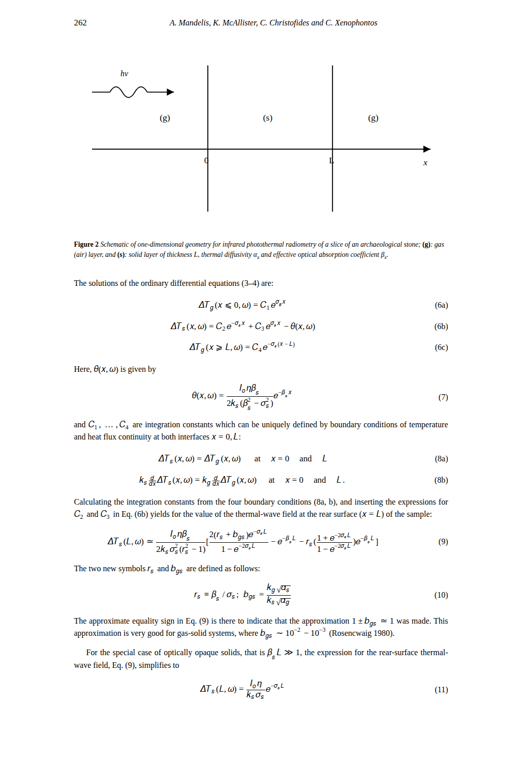262 A. Mandelis, K. McAllister, C. Christofides and C. Xenophontos
Schematic of one-dimensional geometry for infrared photothermal radiometry A horizontal x-axis with two vertical interfaces at x = 0 and x = L. To the left of 0 is a gas layer (g), between 0 and L is a solid layer (s), and to the right of L is a gas layer (g). A wavy arrow labelled h-nu enters from the left toward the interface at x = 0. hv (g) (s) (g) 0 L x
Figure 2 Schematic of one-dimensional geometry for infrared photothermal radiometry of a slice of an archaeological stone; (g): gas (air) layer, and (s): solid layer of thickness L, thermal diffusivity αs and effective optical absorption coefficient βs.
The solutions of the ordinary differential equations (3–4) are:
ΔTg (x⩽0,ω) = C1 eσgx (6a)
ΔTs (x,ω) = C2 e−σsx + C3 eσsx − θ(x,ω) (6b)
ΔTg (x⩾L,ω) = C4 e−σs(x−L) (6c)
Here, θ(x,ω) is given by
θ(x,ω) = Ioηβs 2ks ( βs2 − σs2 ) e−βsx (7)
and C1,…,C4 are integration constants which can be uniquely defined by boundary conditions of temperature and heat flux continuity at both interfaces x=0,L:
ΔTs(x,ω) = ΔTg(x,ω) at x=0 and L (8a)
ks ddx ΔTs(x,ω) = kg ddx ΔTg(x,ω) at x=0 and L. (8b)
Calculating the integration constants from the four boundary conditions (8a, b), and inserting the expressions for C2 and C3 in Eq. (6b) yields for the value of the thermal-wave field at the rear surface (x=L) of the sample:
ΔTs(L,ω) ≃ Ioηβs 2ks σs2 (rs2−1) [ 2(rs+bgs) e−σsL 1− e−2σsL − e−βsL − rs ( 1+e−2σsL 1−e−2σsL ) e−βsL ] (9)
The two new symbols rs and bgs are defined as follows:
rs ≡ βs / σs ; bgs = kgαs ksαg (10)
The approximate equality sign in Eq. (9) is there to indicate that the approximation 1±bgs≃1 was made. This approximation is very good for gas-solid systems, where bgs∼10−2−10−3 (Rosencwaig 1980).
For the special case of optically opaque solids, that is βsL≫1, the expression for the rear-surface thermal-wave field, Eq. (9), simplifies to
ΔTs(L,ω) = Ioη ksσs e−σsL (11)